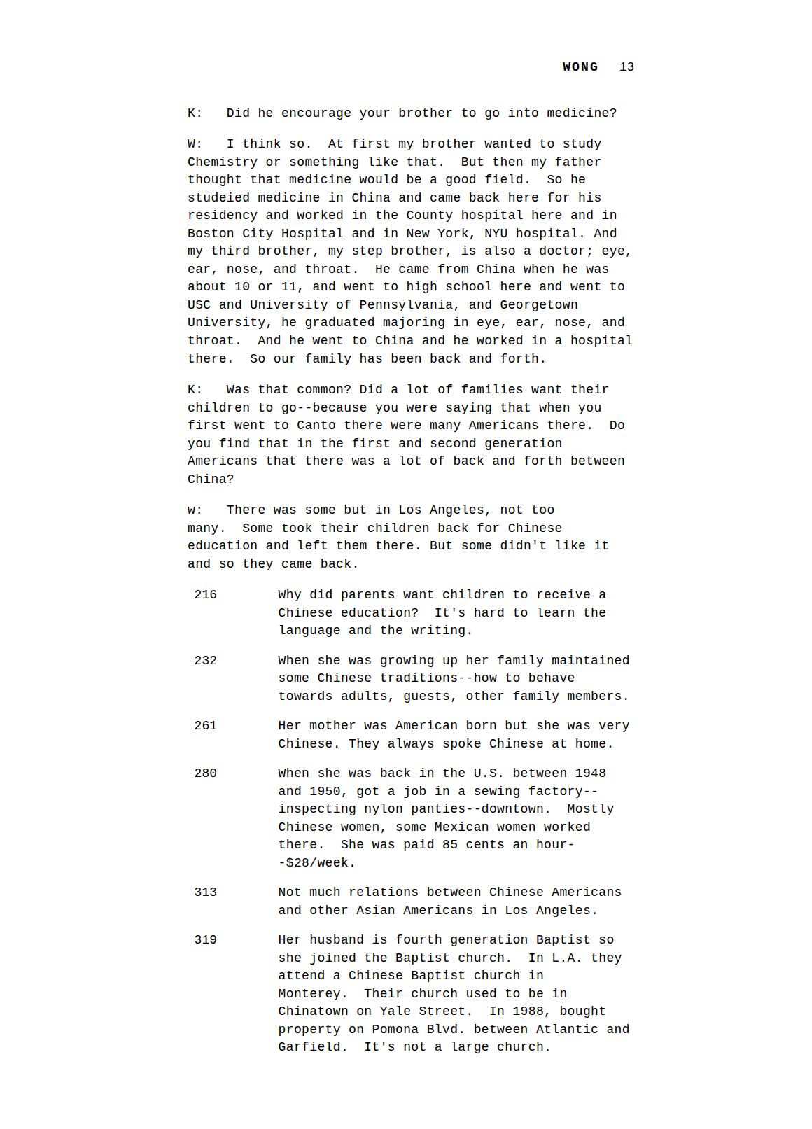WONG13
K: Did he encourage your brother to go into medicine?
W: I think so. At first my brother wanted to study Chemistry or something like that. But then my father thought that medicine would be a good field. So he studeied medicine in China and came back here for his residency and worked in the County hospital here and in Boston City Hospital and in New York, NYU hospital. And my third brother, my step brother, is also a doctor; eye, ear, nose, and throat. He came from China when he was about 10 or 11, and went to high school here and went to USC and University of Pennsylvania, and Georgetown University, he graduated majoring in eye, ear, nose, and throat. And he went to China and he worked in a hospital there. So our family has been back and forth.
K: Was that common? Did a lot of families want their children to go--because you were saying that when you first went to Canto there were many Americans there. Do you find that in the first and second generation Americans that there was a lot of back and forth between China?
w: There was some but in Los Angeles, not too many. Some took their children back for Chinese education and left them there. But some didn't like it and so they came back.
216
Why did parents want children to receive a Chinese education? It's hard to learn the language and the writing.
232
When she was growing up her family maintained some Chinese traditions--how to behave towards adults, guests, other family members.
261
Her mother was American born but she was very Chinese. They always spoke Chinese at home.
280
When she was back in the U.S. between 1948 and 1950, got a job in a sewing factory--inspecting nylon panties--downtown. Mostly Chinese women, some Mexican women worked there. She was paid 85 cents an hour--$28/week.
313
Not much relations between Chinese Americans and other Asian Americans in Los Angeles.
319
Her husband is fourth generation Baptist so she joined the Baptist church. In L.A. they attend a Chinese Baptist church in Monterey. Their church used to be in Chinatown on Yale Street. In 1988, bought property on Pomona Blvd. between Atlantic and Garfield. It's not a large church.